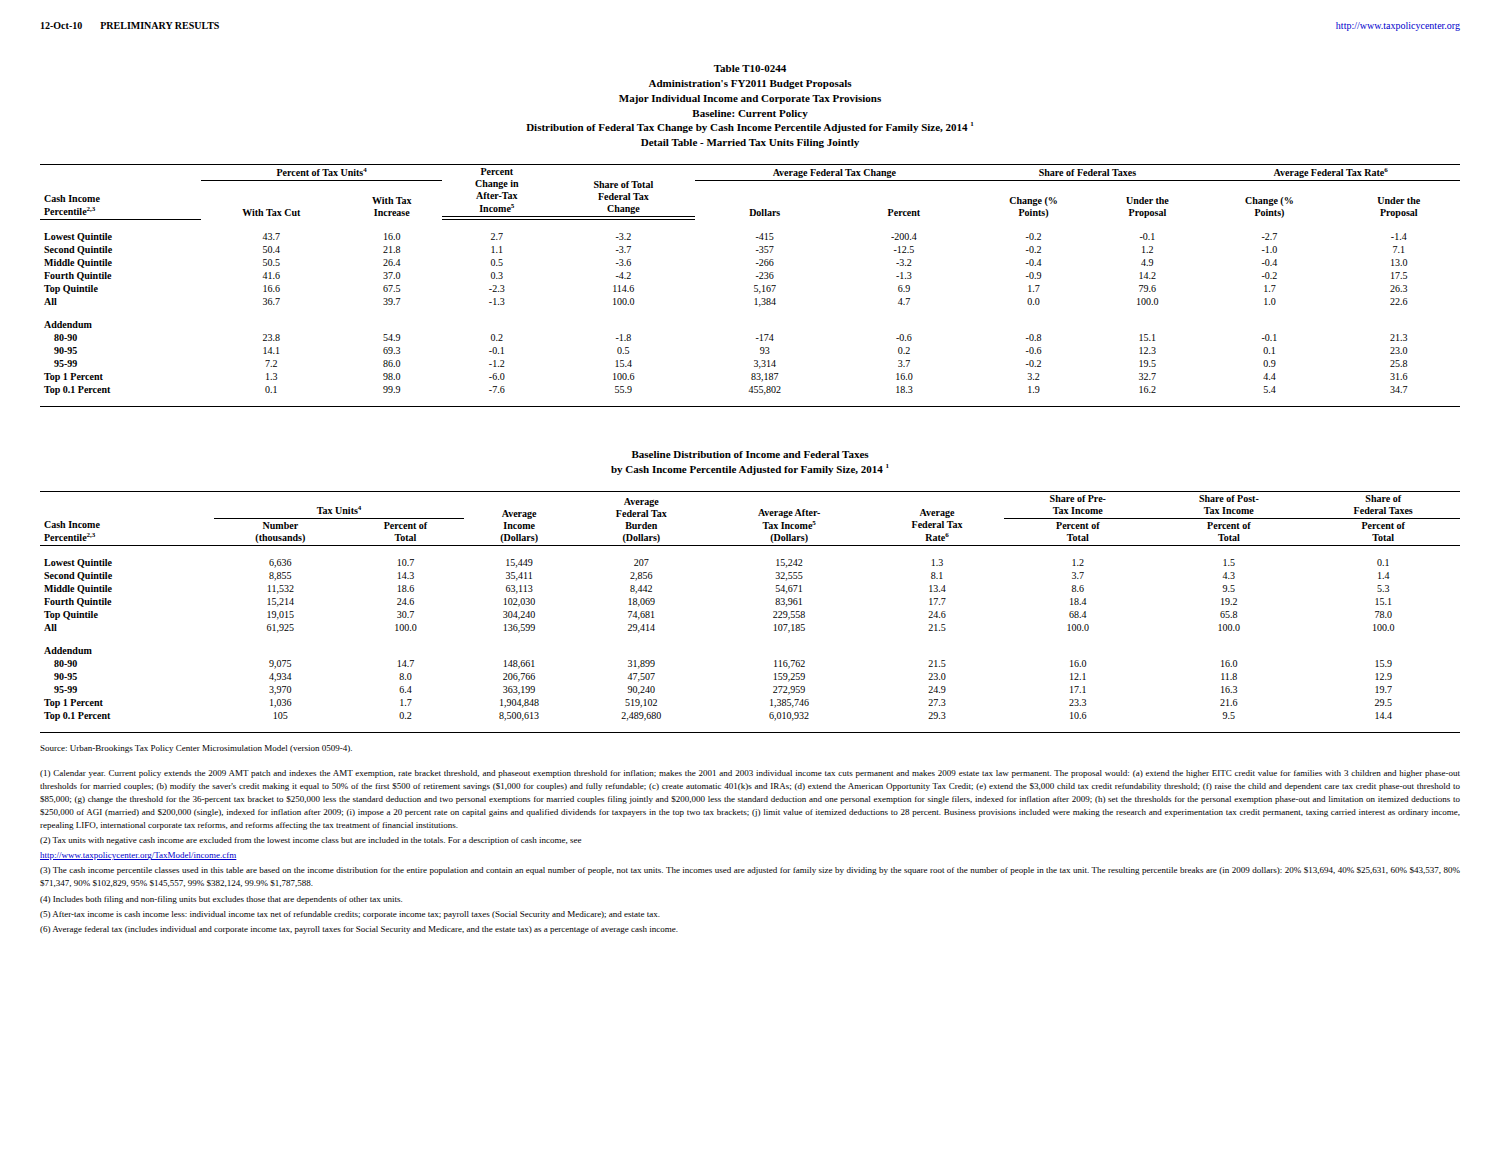12-Oct-10 PRELIMINARY RESULTS
http://www.taxpolicycenter.org
Table T10-0244
Administration's FY2011 Budget Proposals
Major Individual Income and Corporate Tax Provisions
Baseline: Current Policy
Distribution of Federal Tax Change by Cash Income Percentile Adjusted for Family Size, 2014 1
Detail Table - Married Tax Units Filing Jointly
| Cash Income Percentile 2,3 | Percent of Tax Units 4 | Percent Change in After-Tax Income 5 | Share of Total Federal Tax Change | Average Federal Tax Change | Share of Federal Taxes | Average Federal Tax Rate 6 |
| --- | --- | --- | --- | --- | --- | --- |
| With Tax Cut | With Tax Increase | Dollars | Percent | Change (% Points) | Under the Proposal | Change (% Points) | Under the Proposal |
| Lowest Quintile | 43.7 | 16.0 | 2.7 | -3.2 | -415 | -200.4 | -0.2 | -0.1 | -2.7 | -1.4 |
| Second Quintile | 50.4 | 21.8 | 1.1 | -3.7 | -357 | -12.5 | -0.2 | 1.2 | -1.0 | 7.1 |
| Middle Quintile | 50.5 | 26.4 | 0.5 | -3.6 | -266 | -3.2 | -0.4 | 4.9 | -0.4 | 13.0 |
| Fourth Quintile | 41.6 | 37.0 | 0.3 | -4.2 | -236 | -1.3 | -0.9 | 14.2 | -0.2 | 17.5 |
| Top Quintile | 16.6 | 67.5 | -2.3 | 114.6 | 5,167 | 6.9 | 1.7 | 79.6 | 1.7 | 26.3 |
| All | 36.7 | 39.7 | -1.3 | 100.0 | 1,384 | 4.7 | 0.0 | 100.0 | 1.0 | 22.6 |
| Addendum | |
| 80-90 | 23.8 | 54.9 | 0.2 | -1.8 | -174 | -0.6 | -0.8 | 15.1 | -0.1 | 21.3 |
| 90-95 | 14.1 | 69.3 | -0.1 | 0.5 | 93 | 0.2 | -0.6 | 12.3 | 0.1 | 23.0 |
| 95-99 | 7.2 | 86.0 | -1.2 | 15.4 | 3,314 | 3.7 | -0.2 | 19.5 | 0.9 | 25.8 |
| Top 1 Percent | 1.3 | 98.0 | -6.0 | 100.6 | 83,187 | 16.0 | 3.2 | 32.7 | 4.4 | 31.6 |
| Top 0.1 Percent | 0.1 | 99.9 | -7.6 | 55.9 | 455,802 | 18.3 | 1.9 | 16.2 | 5.4 | 34.7 |
Baseline Distribution of Income and Federal Taxes
by Cash Income Percentile Adjusted for Family Size, 2014 1
| Cash Income Percentile 2,3 | Tax Units 4 | Average Income (Dollars) | Average Federal Tax Burden (Dollars) | Average After- Tax Income 5 (Dollars) | Average Federal Tax Rate 6 | Share of Pre- Tax Income | Share of Post- Tax Income | Share of Federal Taxes |
| --- | --- | --- | --- | --- | --- | --- | --- | --- |
| Number (thousands) | Percent of Total | Percent of Total | Percent of Total | Percent of Total |
| Lowest Quintile | 6,636 | 10.7 | 15,449 | 207 | 15,242 | 1.3 | 1.2 | 1.5 | 0.1 |
| Second Quintile | 8,855 | 14.3 | 35,411 | 2,856 | 32,555 | 8.1 | 3.7 | 4.3 | 1.4 |
| Middle Quintile | 11,532 | 18.6 | 63,113 | 8,442 | 54,671 | 13.4 | 8.6 | 9.5 | 5.3 |
| Fourth Quintile | 15,214 | 24.6 | 102,030 | 18,069 | 83,961 | 17.7 | 18.4 | 19.2 | 15.1 |
| Top Quintile | 19,015 | 30.7 | 304,240 | 74,681 | 229,558 | 24.6 | 68.4 | 65.8 | 78.0 |
| All | 61,925 | 100.0 | 136,599 | 29,414 | 107,185 | 21.5 | 100.0 | 100.0 | 100.0 |
| Addendum | |
| 80-90 | 9,075 | 14.7 | 148,661 | 31,899 | 116,762 | 21.5 | 16.0 | 16.0 | 15.9 |
| 90-95 | 4,934 | 8.0 | 206,766 | 47,507 | 159,259 | 23.0 | 12.1 | 11.8 | 12.9 |
| 95-99 | 3,970 | 6.4 | 363,199 | 90,240 | 272,959 | 24.9 | 17.1 | 16.3 | 19.7 |
| Top 1 Percent | 1,036 | 1.7 | 1,904,848 | 519,102 | 1,385,746 | 27.3 | 23.3 | 21.6 | 29.5 |
| Top 0.1 Percent | 105 | 0.2 | 8,500,613 | 2,489,680 | 6,010,932 | 29.3 | 10.6 | 9.5 | 14.4 |
Source: Urban-Brookings Tax Policy Center Microsimulation Model (version 0509-4).
(1) Calendar year. Current policy extends the 2009 AMT patch and indexes the AMT exemption, rate bracket threshold, and phaseout exemption threshold for inflation; makes the 2001 and 2003 individual income tax cuts permanent and makes 2009 estate tax law permanent. The proposal would: (a) extend the higher EITC credit value for families with 3 children and higher phase-out thresholds for married couples; (b) modify the saver's credit making it equal to 50% of the first $500 of retirement savings ($1,000 for couples) and fully refundable; (c) create automatic 401(k)s and IRAs; (d) extend the American Opportunity Tax Credit; (e) extend the $3,000 child tax credit refundability threshold; (f) raise the child and dependent care tax credit phase-out threshold to $85,000; (g) change the threshold for the 36-percent tax bracket to $250,000 less the standard deduction and two personal exemptions for married couples filing jointly and $200,000 less the standard deduction and one personal exemption for single filers, indexed for inflation after 2009; (h) set the thresholds for the personal exemption phase-out and limitation on itemized deductions to $250,000 of AGI (married) and $200,000 (single), indexed for inflation after 2009; (i) impose a 20 percent rate on capital gains and qualified dividends for taxpayers in the top two tax brackets; (j) limit value of itemized deductions to 28 percent. Business provisions included were making the research and experimentation tax credit permanent, taxing carried interest as ordinary income, repealing LIFO, international corporate tax reforms, and reforms affecting the tax treatment of financial institutions.
(2) Tax units with negative cash income are excluded from the lowest income class but are included in the totals. For a description of cash income, see
http://www.taxpolicycenter.org/TaxModel/income.cfm
(3) The cash income percentile classes used in this table are based on the income distribution for the entire population and contain an equal number of people, not tax units. The incomes used are adjusted for family size by dividing by the square root of the number of people in the tax unit. The resulting percentile breaks are (in 2009 dollars): 20% $13,694, 40% $25,631, 60% $43,537, 80% $71,347, 90% $102,829, 95% $145,557, 99% $382,124, 99.9% $1,787,588.
(4) Includes both filing and non-filing units but excludes those that are dependents of other tax units.
(5) After-tax income is cash income less: individual income tax net of refundable credits; corporate income tax; payroll taxes (Social Security and Medicare); and estate tax.
(6) Average federal tax (includes individual and corporate income tax, payroll taxes for Social Security and Medicare, and the estate tax) as a percentage of average cash income.